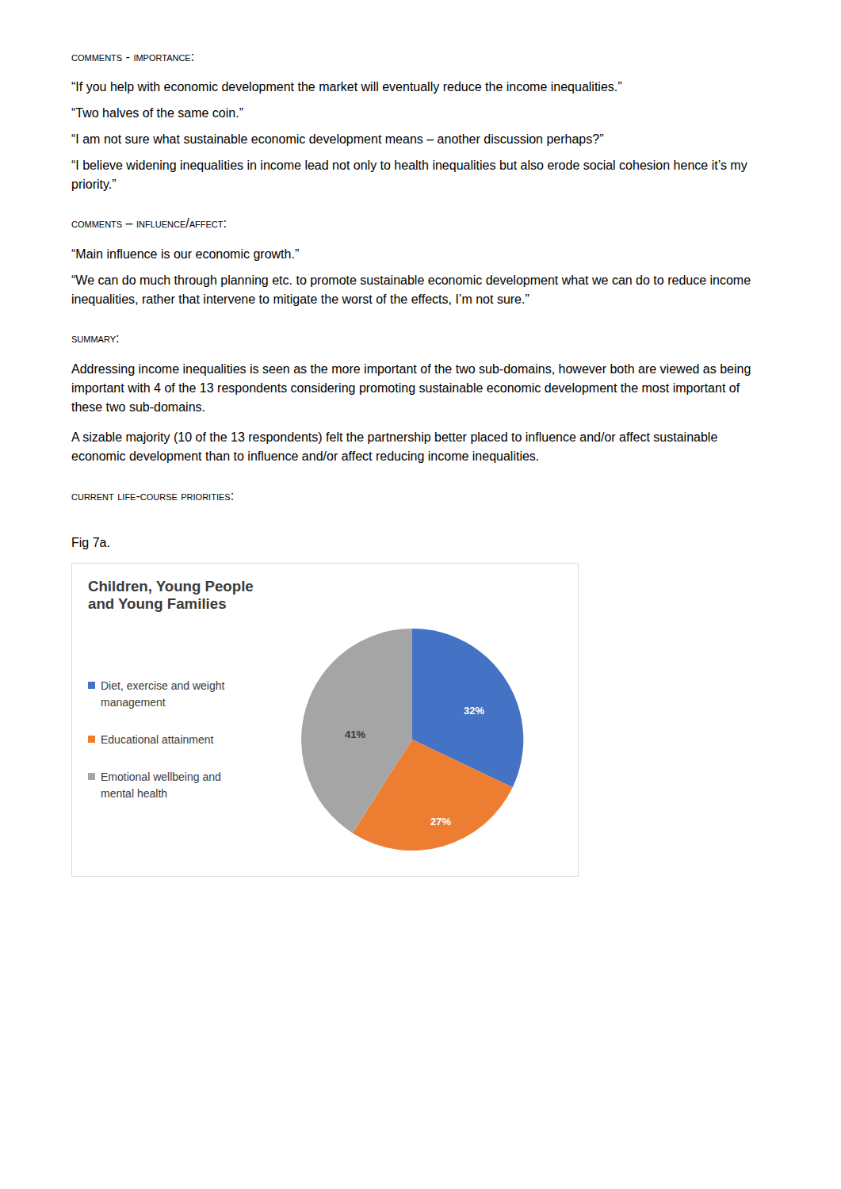Comments - Importance:
“If you help with economic development the market will eventually reduce the income inequalities.”
“Two halves of the same coin.”
“I am not sure what sustainable economic development means – another discussion perhaps?”
“I believe widening inequalities in income lead not only to health inequalities but also erode social cohesion hence it’s my priority.”
Comments – Influence/Affect:
“Main influence is our economic growth.”
“We can do much through planning etc. to promote sustainable economic development what we can do to reduce income inequalities, rather that intervene to mitigate the worst of the effects, I’m not sure.”
Summary:
Addressing income inequalities is seen as the more important of the two sub-domains, however both are viewed as being important with 4 of the 13 respondents considering promoting sustainable economic development the most important of these two sub-domains.
A sizable majority (10 of the 13 respondents) felt the partnership better placed to influence and/or affect sustainable economic development than to influence and/or affect reducing income inequalities.
Current Life-Course Priorities:
Fig 7a.
Children, Young People
and Young Families
Diet, exercise and weight management
Educational attainment
Emotional wellbeing and mental health
32% 27% 41%